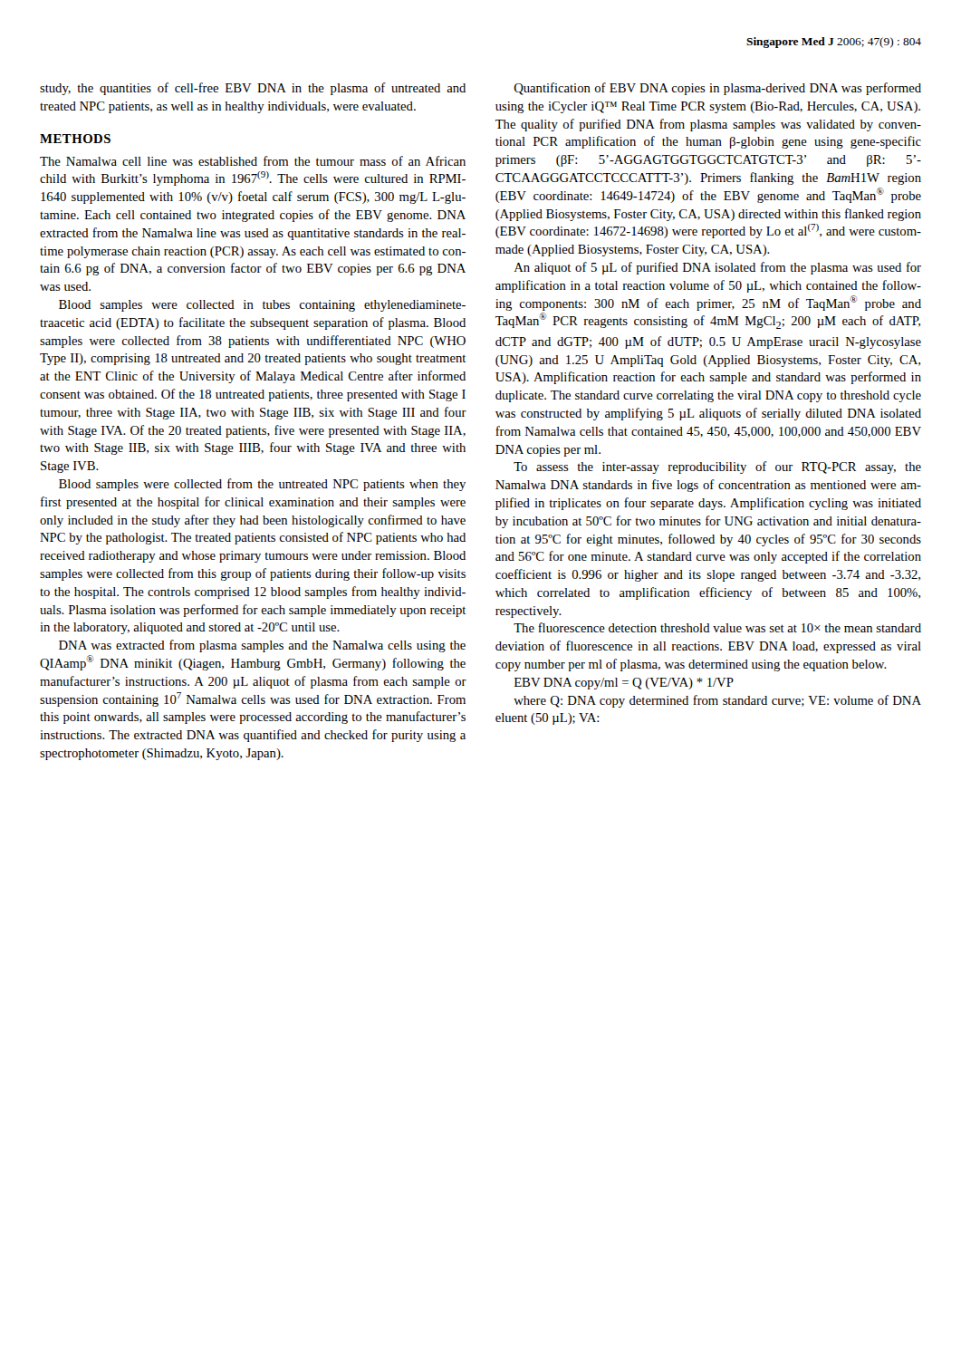Singapore Med J 2006; 47(9) : 804
study, the quantities of cell-free EBV DNA in the plasma of untreated and treated NPC patients, as well as in healthy individuals, were evaluated.
METHODS
The Namalwa cell line was established from the tumour mass of an African child with Burkitt’s lymphoma in 1967(9). The cells were cultured in RPMI-1640 supplemented with 10% (v/v) foetal calf serum (FCS), 300 mg/L L-glutamine. Each cell contained two integrated copies of the EBV genome. DNA extracted from the Namalwa line was used as quantitative standards in the real-time polymerase chain reaction (PCR) assay. As each cell was estimated to contain 6.6 pg of DNA, a conversion factor of two EBV copies per 6.6 pg DNA was used.
Blood samples were collected in tubes containing ethylenediaminetetraacetic acid (EDTA) to facilitate the subsequent separation of plasma. Blood samples were collected from 38 patients with undifferentiated NPC (WHO Type II), comprising 18 untreated and 20 treated patients who sought treatment at the ENT Clinic of the University of Malaya Medical Centre after informed consent was obtained. Of the 18 untreated patients, three presented with Stage I tumour, three with Stage IIA, two with Stage IIB, six with Stage III and four with Stage IVA. Of the 20 treated patients, five were presented with Stage IIA, two with Stage IIB, six with Stage IIIB, four with Stage IVA and three with Stage IVB.
Blood samples were collected from the untreated NPC patients when they first presented at the hospital for clinical examination and their samples were only included in the study after they had been histologically confirmed to have NPC by the pathologist. The treated patients consisted of NPC patients who had received radiotherapy and whose primary tumours were under remission. Blood samples were collected from this group of patients during their follow-up visits to the hospital. The controls comprised 12 blood samples from healthy individuals. Plasma isolation was performed for each sample immediately upon receipt in the laboratory, aliquoted and stored at -20ºC until use.
DNA was extracted from plasma samples and the Namalwa cells using the QIAamp® DNA minikit (Qiagen, Hamburg GmbH, Germany) following the manufacturer’s instructions. A 200 µL aliquot of plasma from each sample or suspension containing 107 Namalwa cells was used for DNA extraction. From this point onwards, all samples were processed according to the manufacturer’s instructions. The extracted DNA was quantified and checked for purity using a spectrophotometer (Shimadzu, Kyoto, Japan).
Quantification of EBV DNA copies in plasma-derived DNA was performed using the iCycler iQ™ Real Time PCR system (Bio-Rad, Hercules, CA, USA). The quality of purified DNA from plasma samples was validated by conventional PCR amplification of the human β-globin gene using gene-specific primers (βF: 5’-AGGAGTGGTGGCTCATGTCT-3’ and βR: 5’-CTCAAGGGATCCTCCCATTT-3’). Primers flanking the Bam H1W region (EBV coordinate: 14649-14724) of the EBV genome and TaqMan® probe (Applied Biosystems, Foster City, CA, USA) directed within this flanked region (EBV coordinate: 14672-14698) were reported by Lo et al(7), and were custom-made (Applied Biosystems, Foster City, CA, USA).
An aliquot of 5 µL of purified DNA isolated from the plasma was used for amplification in a total reaction volume of 50 µL, which contained the following components: 300 nM of each primer, 25 nM of TaqMan® probe and TaqMan® PCR reagents consisting of 4mM MgCl2; 200 µM each of dATP, dCTP and dGTP; 400 µM of dUTP; 0.5 U AmpErase uracil N-glycosylase (UNG) and 1.25 U AmpliTaq Gold (Applied Biosystems, Foster City, CA, USA). Amplification reaction for each sample and standard was performed in duplicate. The standard curve correlating the viral DNA copy to threshold cycle was constructed by amplifying 5 µL aliquots of serially diluted DNA isolated from Namalwa cells that contained 45, 450, 45,000, 100,000 and 450,000 EBV DNA copies per ml.
To assess the inter-assay reproducibility of our RTQ-PCR assay, the Namalwa DNA standards in five logs of concentration as mentioned were amplified in triplicates on four separate days. Amplification cycling was initiated by incubation at 50ºC for two minutes for UNG activation and initial denaturation at 95ºC for eight minutes, followed by 40 cycles of 95ºC for 30 seconds and 56ºC for one minute. A standard curve was only accepted if the correlation coefficient is 0.996 or higher and its slope ranged between -3.74 and -3.32, which correlated to amplification efficiency of between 85 and 100%, respectively.
The fluorescence detection threshold value was set at 10× the mean standard deviation of fluorescence in all reactions. EBV DNA load, expressed as viral copy number per ml of plasma, was determined using the equation below.
EBV DNA copy/ml = Q (VE/VA) * 1/VP
where Q: DNA copy determined from standard curve; VE: volume of DNA eluent (50 µL); VA: